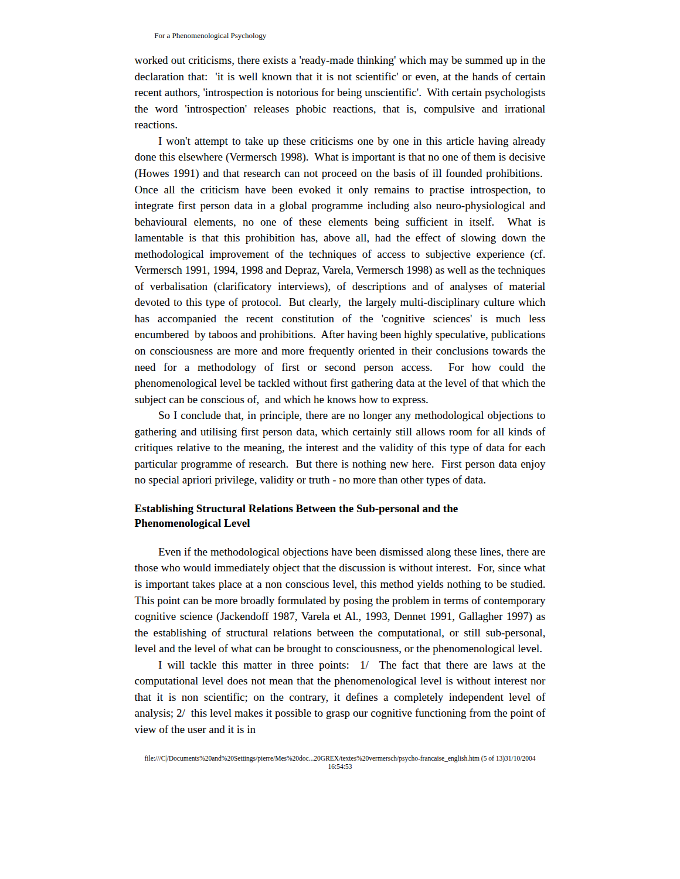For a Phenomenological Psychology
worked out criticisms, there exists a 'ready-made thinking' which may be summed up in the declaration that: 'it is well known that it is not scientific' or even, at the hands of certain recent authors, 'introspection is notorious for being unscientific'. With certain psychologists the word 'introspection' releases phobic reactions, that is, compulsive and irrational reactions.
I won't attempt to take up these criticisms one by one in this article having already done this elsewhere (Vermersch 1998). What is important is that no one of them is decisive (Howes 1991) and that research can not proceed on the basis of ill founded prohibitions. Once all the criticism have been evoked it only remains to practise introspection, to integrate first person data in a global programme including also neuro-physiological and behavioural elements, no one of these elements being sufficient in itself. What is lamentable is that this prohibition has, above all, had the effect of slowing down the methodological improvement of the techniques of access to subjective experience (cf. Vermersch 1991, 1994, 1998 and Depraz, Varela, Vermersch 1998) as well as the techniques of verbalisation (clarificatory interviews), of descriptions and of analyses of material devoted to this type of protocol. But clearly, the largely multi-disciplinary culture which has accompanied the recent constitution of the 'cognitive sciences' is much less encumbered by taboos and prohibitions. After having been highly speculative, publications on consciousness are more and more frequently oriented in their conclusions towards the need for a methodology of first or second person access. For how could the phenomenological level be tackled without first gathering data at the level of that which the subject can be conscious of, and which he knows how to express.
So I conclude that, in principle, there are no longer any methodological objections to gathering and utilising first person data, which certainly still allows room for all kinds of critiques relative to the meaning, the interest and the validity of this type of data for each particular programme of research. But there is nothing new here. First person data enjoy no special apriori privilege, validity or truth - no more than other types of data.
Establishing Structural Relations Between the Sub-personal and the Phenomenological Level
Even if the methodological objections have been dismissed along these lines, there are those who would immediately object that the discussion is without interest. For, since what is important takes place at a non conscious level, this method yields nothing to be studied. This point can be more broadly formulated by posing the problem in terms of contemporary cognitive science (Jackendoff 1987, Varela et Al., 1993, Dennet 1991, Gallagher 1997) as the establishing of structural relations between the computational, or still sub-personal, level and the level of what can be brought to consciousness, or the phenomenological level.
I will tackle this matter in three points: 1/ The fact that there are laws at the computational level does not mean that the phenomenological level is without interest nor that it is non scientific; on the contrary, it defines a completely independent level of analysis; 2/ this level makes it possible to grasp our cognitive functioning from the point of view of the user and it is in
file:///C|/Documents%20and%20Settings/pierre/Mes%20doc...20GREX/textes%20vermersch/psycho-francaise_english.htm (5 of 13)31/10/2004 16:54:53